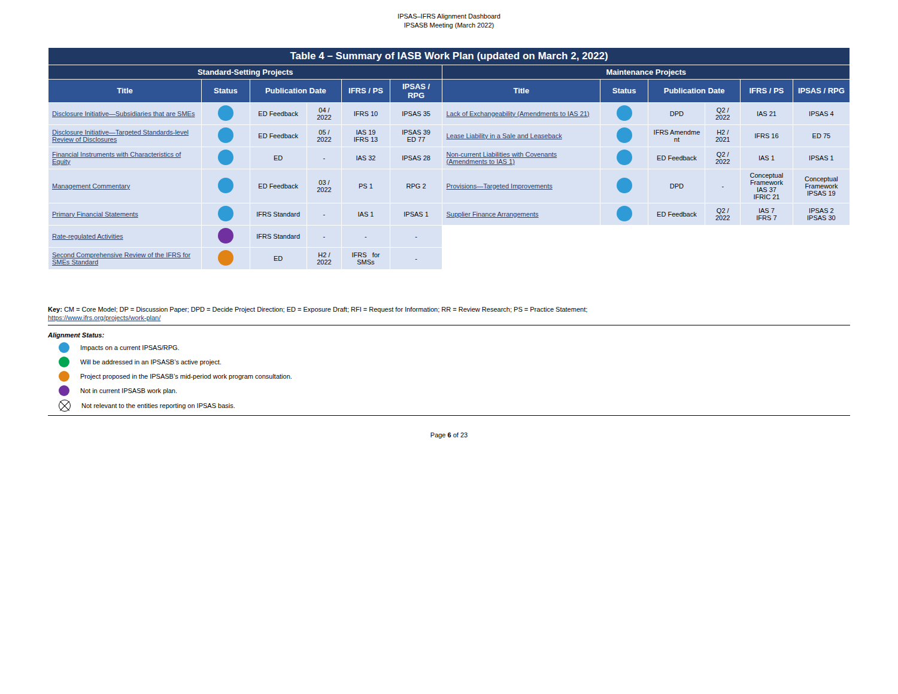IPSAS–IFRS Alignment Dashboard
IPSASB Meeting (March 2022)
| Table 4 – Summary of IASB Work Plan (updated on March 2, 2022) |
| Standard-Setting Projects | Maintenance Projects |
| Title | Status | Publication Date | IFRS / PS | IPSAS / RPG | Title | Status | Publication Date | IFRS / PS | IPSAS / RPG |
| Disclosure Initiative—Subsidiaries that are SMEs | | ED Feedback | 04 / 2022 | IFRS 10 | IPSAS 35 | Lack of Exchangeability (Amendments to IAS 21) | | DPD | Q2 / 2022 | IAS 21 | IPSAS 4 |
| Disclosure Initiative—Targeted Standards-level Review of Disclosures | | ED Feedback | 05 / 2022 | IAS 19 IFRS 13 | IPSAS 39 ED 77 | Lease Liability in a Sale and Leaseback | | IFRS Amendme nt | H2 / 2021 | IFRS 16 | ED 75 |
| Financial Instruments with Characteristics of Equity | | ED | - | IAS 32 | IPSAS 28 | Non-current Liabilities with Covenants (Amendments to IAS 1) | | ED Feedback | Q2 / 2022 | IAS 1 | IPSAS 1 |
| Management Commentary | | ED Feedback | 03 / 2022 | PS 1 | RPG 2 | Provisions—Targeted Improvements | | DPD | - | Conceptual Framework IAS 37 IFRIC 21 | Conceptual Framework IPSAS 19 |
| Primary Financial Statements | | IFRS Standard | - | IAS 1 | IPSAS 1 | Supplier Finance Arrangements | | ED Feedback | Q2 / 2022 | IAS 7 IFRS 7 | IPSAS 2 IPSAS 30 |
| Rate-regulated Activities | | IFRS Standard | - | - | - | |
| Second Comprehensive Review of the IFRS for SMEs Standard | | ED | H2 / 2022 | IFRS for SMSs | - | |
Key: CM = Core Model; DP = Discussion Paper; DPD = Decide Project Direction; ED = Exposure Draft; RFI = Request for Information; RR = Review Research; PS = Practice Statement;
https://www.ifrs.org/projects/work-plan/
Alignment Status:
Impacts on a current IPSAS/RPG.
Will be addressed in an IPSASB’s active project.
Project proposed in the IPSASB’s mid-period work program consultation.
Not in current IPSASB work plan.
Not relevant to the entities reporting on IPSAS basis.
Page 6 of 23